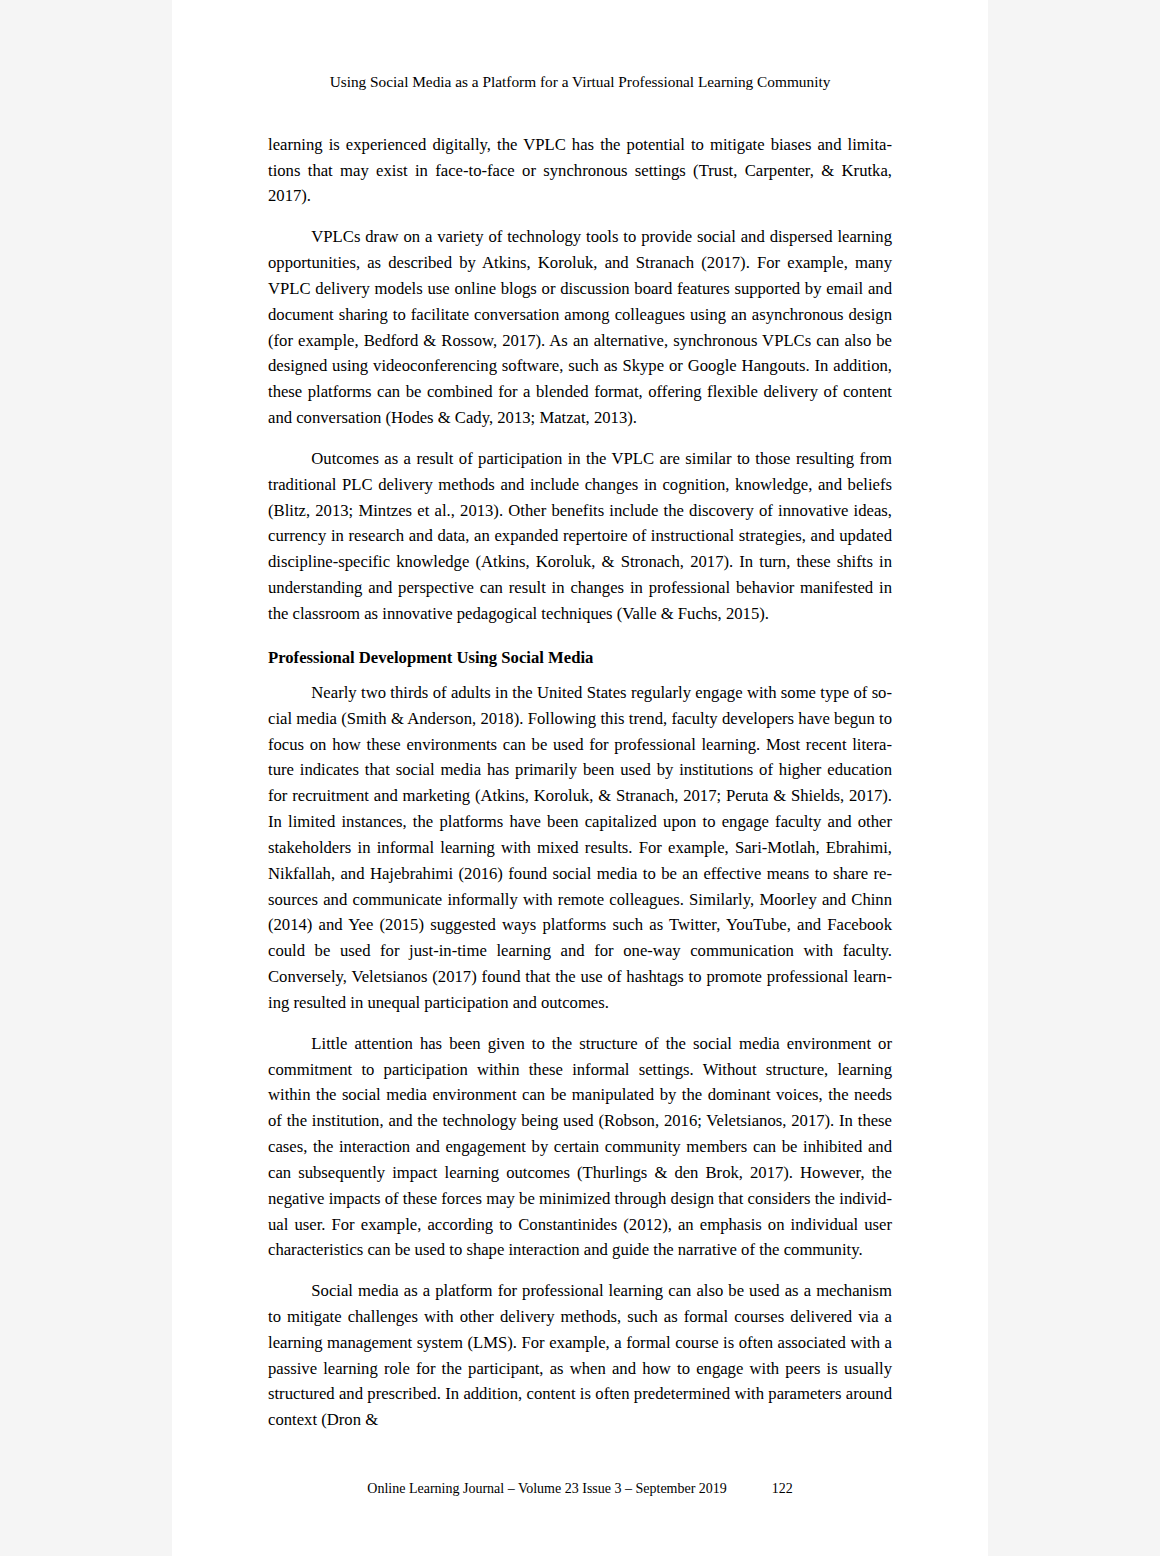Using Social Media as a Platform for a Virtual Professional Learning Community
learning is experienced digitally, the VPLC has the potential to mitigate biases and limitations that may exist in face-to-face or synchronous settings (Trust, Carpenter, & Krutka, 2017).
VPLCs draw on a variety of technology tools to provide social and dispersed learning opportunities, as described by Atkins, Koroluk, and Stranach (2017). For example, many VPLC delivery models use online blogs or discussion board features supported by email and document sharing to facilitate conversation among colleagues using an asynchronous design (for example, Bedford & Rossow, 2017). As an alternative, synchronous VPLCs can also be designed using videoconferencing software, such as Skype or Google Hangouts. In addition, these platforms can be combined for a blended format, offering flexible delivery of content and conversation (Hodes & Cady, 2013; Matzat, 2013).
Outcomes as a result of participation in the VPLC are similar to those resulting from traditional PLC delivery methods and include changes in cognition, knowledge, and beliefs (Blitz, 2013; Mintzes et al., 2013). Other benefits include the discovery of innovative ideas, currency in research and data, an expanded repertoire of instructional strategies, and updated discipline-specific knowledge (Atkins, Koroluk, & Stronach, 2017). In turn, these shifts in understanding and perspective can result in changes in professional behavior manifested in the classroom as innovative pedagogical techniques (Valle & Fuchs, 2015).
Professional Development Using Social Media
Nearly two thirds of adults in the United States regularly engage with some type of social media (Smith & Anderson, 2018). Following this trend, faculty developers have begun to focus on how these environments can be used for professional learning. Most recent literature indicates that social media has primarily been used by institutions of higher education for recruitment and marketing (Atkins, Koroluk, & Stranach, 2017; Peruta & Shields, 2017). In limited instances, the platforms have been capitalized upon to engage faculty and other stakeholders in informal learning with mixed results. For example, Sari-Motlah, Ebrahimi, Nikfallah, and Hajebrahimi (2016) found social media to be an effective means to share resources and communicate informally with remote colleagues. Similarly, Moorley and Chinn (2014) and Yee (2015) suggested ways platforms such as Twitter, YouTube, and Facebook could be used for just-in-time learning and for one-way communication with faculty. Conversely, Veletsianos (2017) found that the use of hashtags to promote professional learning resulted in unequal participation and outcomes.
Little attention has been given to the structure of the social media environment or commitment to participation within these informal settings. Without structure, learning within the social media environment can be manipulated by the dominant voices, the needs of the institution, and the technology being used (Robson, 2016; Veletsianos, 2017). In these cases, the interaction and engagement by certain community members can be inhibited and can subsequently impact learning outcomes (Thurlings & den Brok, 2017). However, the negative impacts of these forces may be minimized through design that considers the individual user. For example, according to Constantinides (2012), an emphasis on individual user characteristics can be used to shape interaction and guide the narrative of the community.
Social media as a platform for professional learning can also be used as a mechanism to mitigate challenges with other delivery methods, such as formal courses delivered via a learning management system (LMS). For example, a formal course is often associated with a passive learning role for the participant, as when and how to engage with peers is usually structured and prescribed. In addition, content is often predetermined with parameters around context (Dron &
Online Learning Journal – Volume 23 Issue 3 – September 2019122